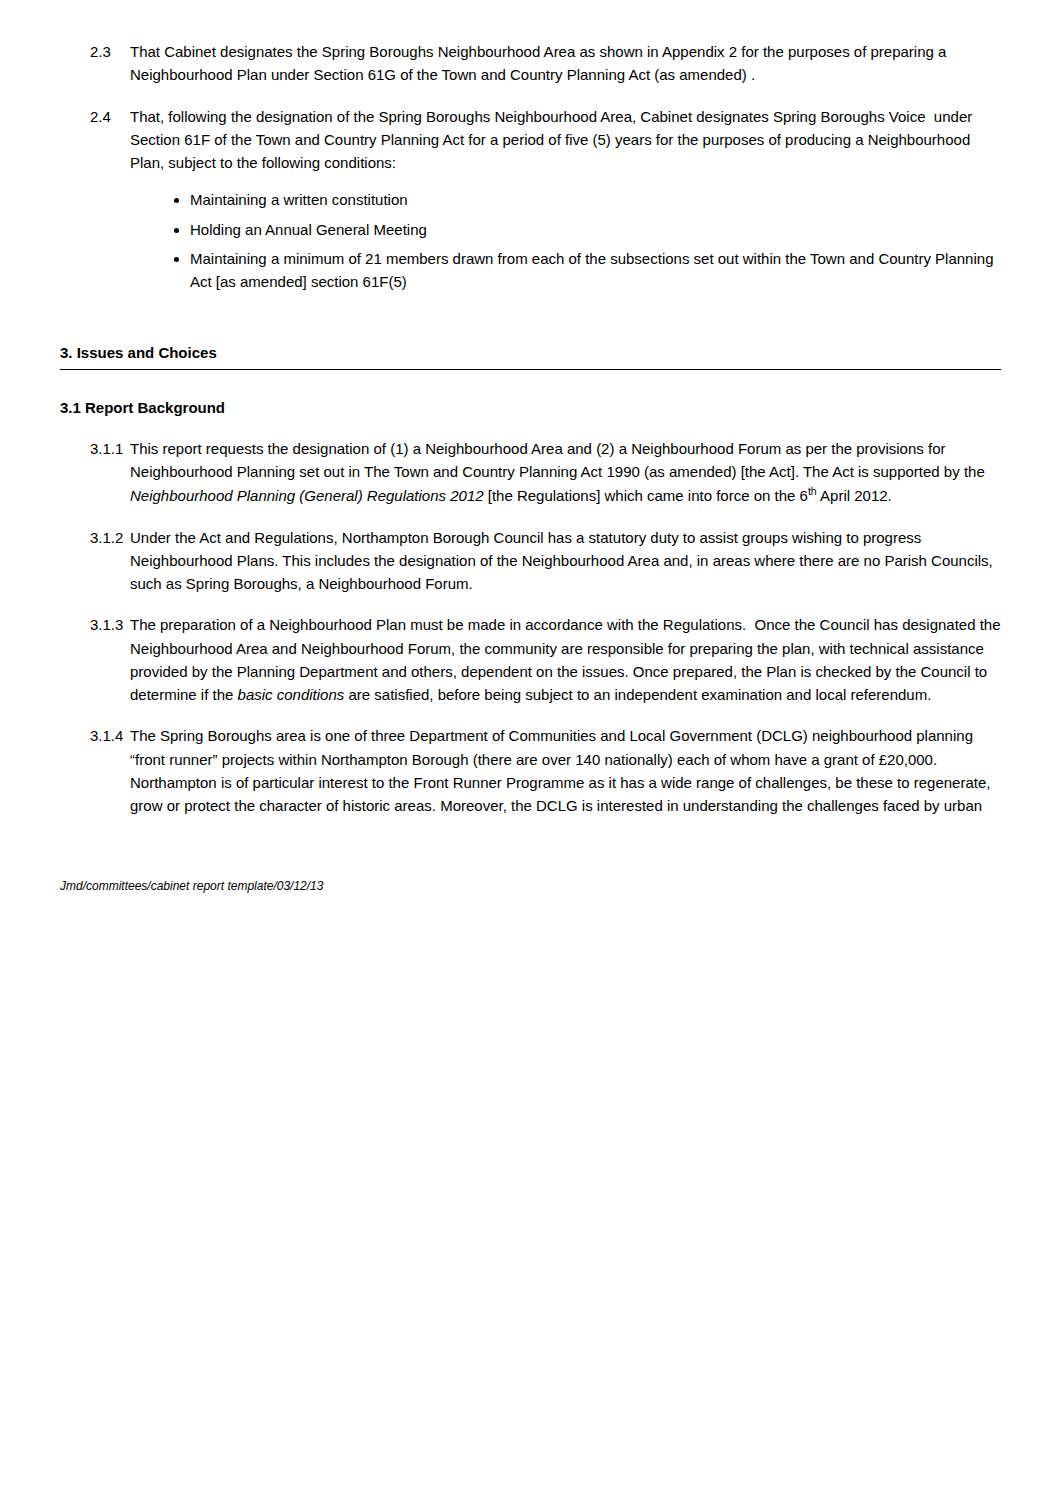2.3
That Cabinet designates the Spring Boroughs Neighbourhood Area as shown in Appendix 2 for the purposes of preparing a Neighbourhood Plan under Section 61G of the Town and Country Planning Act (as amended) .
2.4
That, following the designation of the Spring Boroughs Neighbourhood Area, Cabinet designates Spring Boroughs Voice under Section 61F of the Town and Country Planning Act for a period of five (5) years for the purposes of producing a Neighbourhood Plan, subject to the following conditions:
Maintaining a written constitution
Holding an Annual General Meeting
Maintaining a minimum of 21 members drawn from each of the subsections set out within the Town and Country Planning Act [as amended] section 61F(5)
3. Issues and Choices
3.1 Report Background
3.1.1
This report requests the designation of (1) a Neighbourhood Area and (2) a Neighbourhood Forum as per the provisions for Neighbourhood Planning set out in The Town and Country Planning Act 1990 (as amended) [the Act]. The Act is supported by the Neighbourhood Planning (General) Regulations 2012 [the Regulations] which came into force on the 6th April 2012.
3.1.2
Under the Act and Regulations, Northampton Borough Council has a statutory duty to assist groups wishing to progress Neighbourhood Plans. This includes the designation of the Neighbourhood Area and, in areas where there are no Parish Councils, such as Spring Boroughs, a Neighbourhood Forum.
3.1.3
The preparation of a Neighbourhood Plan must be made in accordance with the Regulations. Once the Council has designated the Neighbourhood Area and Neighbourhood Forum, the community are responsible for preparing the plan, with technical assistance provided by the Planning Department and others, dependent on the issues. Once prepared, the Plan is checked by the Council to determine if the basic conditions are satisfied, before being subject to an independent examination and local referendum.
3.1.4
The Spring Boroughs area is one of three Department of Communities and Local Government (DCLG) neighbourhood planning “front runner” projects within Northampton Borough (there are over 140 nationally) each of whom have a grant of £20,000. Northampton is of particular interest to the Front Runner Programme as it has a wide range of challenges, be these to regenerate, grow or protect the character of historic areas. Moreover, the DCLG is interested in understanding the challenges faced by urban
Jmd/committees/cabinet report template/03/12/13